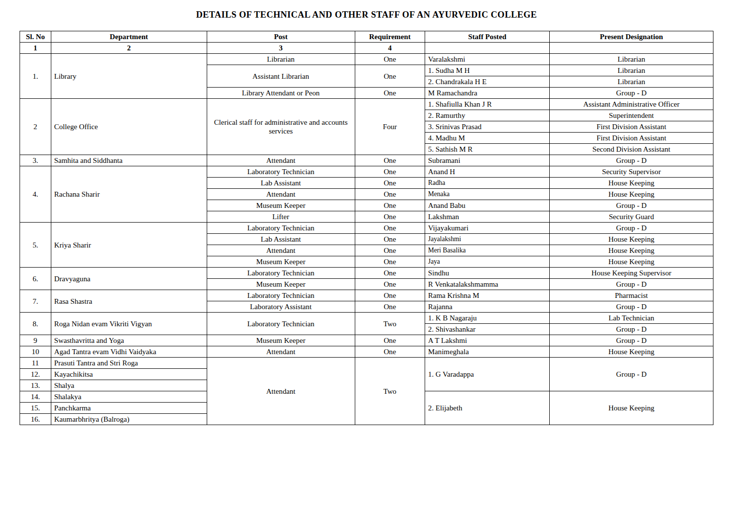DETAILS OF TECHNICAL AND OTHER STAFF OF AN AYURVEDIC COLLEGE
| Sl. No | Department | Post | Requirement | Staff Posted | Present Designation |
| --- | --- | --- | --- | --- | --- |
| 1 | 2 | 3 | 4 | | |
| 1. | Library | Librarian | One | Varalakshmi | Librarian |
| Assistant Librarian | One | 1. Sudha M H | Librarian |
| 2. Chandrakala H E | Librarian |
| Library Attendant or Peon | One | M Ramachandra | Group - D |
| 2 | College Office | Clerical staff for administrative and accounts services | Four | 1. Shafiulla Khan J R | Assistant Administrative Officer |
| 2. Ramurthy | Superintendent |
| 3. Srinivas Prasad | First Division Assistant |
| 4. Madhu M | First Division Assistant |
| 5. Sathish M R | Second Division Assistant |
| 3. | Samhita and Siddhanta | Attendant | One | Subramani | Group - D |
| 4. | Rachana Sharir | Laboratory Technician | One | Anand H | Security Supervisor |
| Lab Assistant | One | Radha | House Keeping |
| Attendant | One | Menaka | House Keeping |
| Museum Keeper | One | Anand Babu | Group - D |
| Lifter | One | Lakshman | Security Guard |
| 5. | Kriya Sharir | Laboratory Technician | One | Vijayakumari | Group - D |
| Lab Assistant | One | Jayalakshmi | House Keeping |
| Attendant | One | Meri Basalika | House Keeping |
| Museum Keeper | One | Jaya | House Keeping |
| 6. | Dravyaguna | Laboratory Technician | One | Sindhu | House Keeping Supervisor |
| Museum Keeper | One | R Venkatalakshmamma | Group - D |
| 7. | Rasa Shastra | Laboratory Technician | One | Rama Krishna M | Pharmacist |
| Laboratory Assistant | One | Rajanna | Group - D |
| 8. | Roga Nidan evam Vikriti Vigyan | Laboratory Technician | Two | 1. K B Nagaraju | Lab Technician |
| 2. Shivashankar | Group - D |
| 9 | Swasthavritta and Yoga | Museum Keeper | One | A T Lakshmi | Group - D |
| 10 | Agad Tantra evam Vidhi Vaidyaka | Attendant | One | Manimeghala | House Keeping |
| 11 | Prasuti Tantra and Stri Roga | Attendant | Two | 1. G Varadappa | Group - D |
| 12. | Kayachikitsa |
| 13. | Shalya |
| 14. | Shalakya | 2. Elijabeth | House Keeping |
| 15. | Panchkarma |
| 16. | Kaumarbhritya (Balroga) |